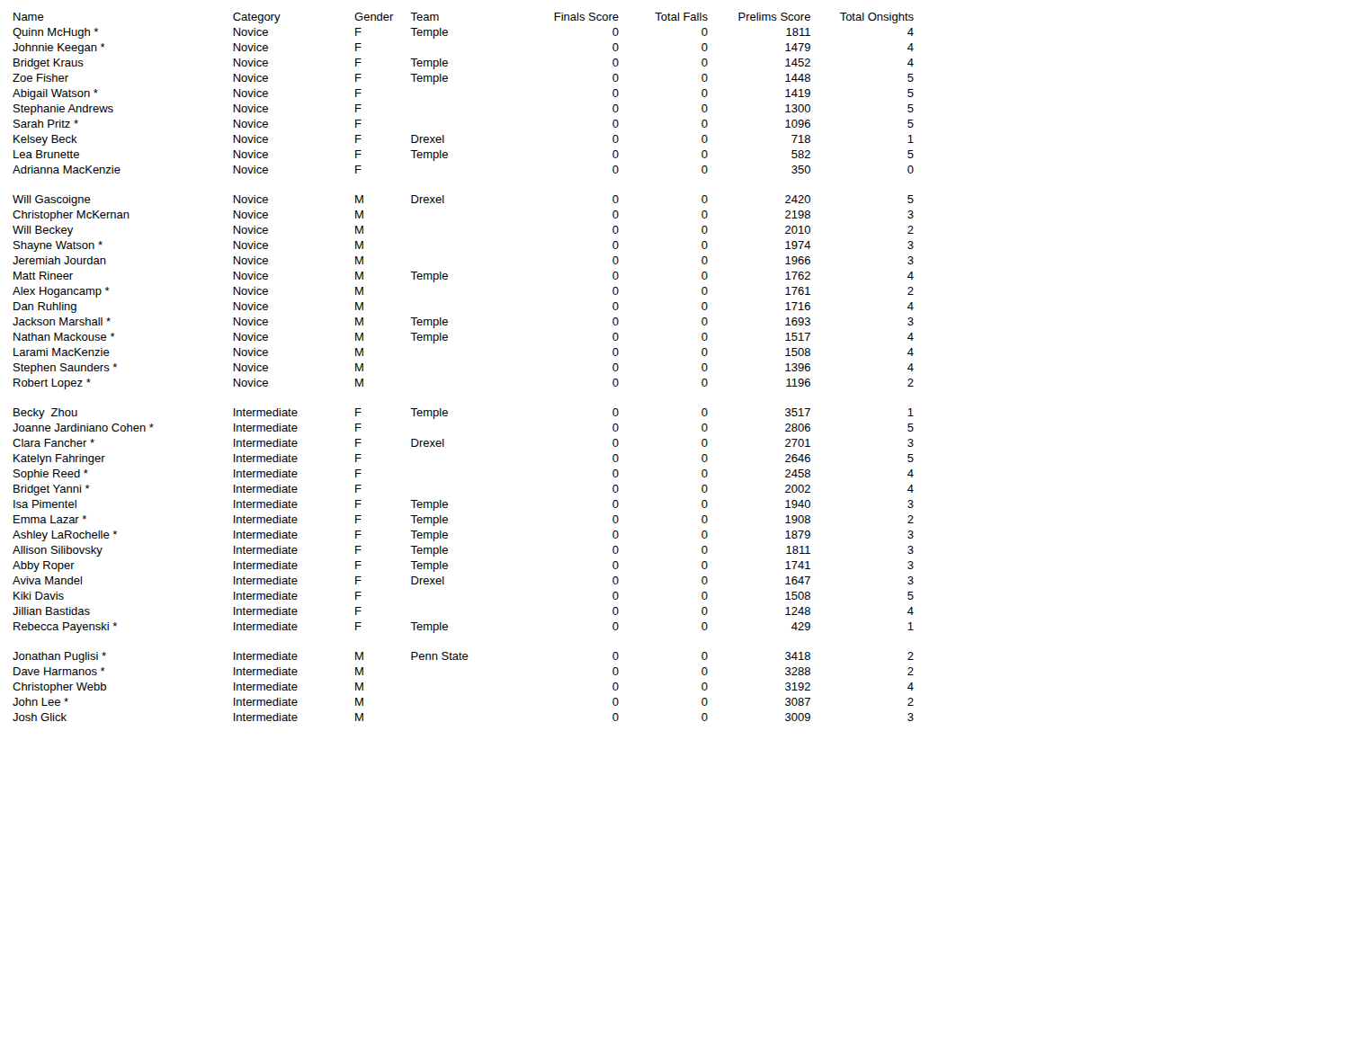| Name | Category | Gender | Team | Finals Score | Total Falls | Prelims Score | Total Onsights |
| --- | --- | --- | --- | --- | --- | --- | --- |
| Quinn McHugh * | Novice | F | Temple | 0 | 0 | 1811 | 4 |
| Johnnie Keegan * | Novice | F | | 0 | 0 | 1479 | 4 |
| Bridget Kraus | Novice | F | Temple | 0 | 0 | 1452 | 4 |
| Zoe Fisher | Novice | F | Temple | 0 | 0 | 1448 | 5 |
| Abigail Watson * | Novice | F | | 0 | 0 | 1419 | 5 |
| Stephanie Andrews | Novice | F | | 0 | 0 | 1300 | 5 |
| Sarah Pritz * | Novice | F | | 0 | 0 | 1096 | 5 |
| Kelsey Beck | Novice | F | Drexel | 0 | 0 | 718 | 1 |
| Lea Brunette | Novice | F | Temple | 0 | 0 | 582 | 5 |
| Adrianna MacKenzie | Novice | F | | 0 | 0 | 350 | 0 |
| Will Gascoigne | Novice | M | Drexel | 0 | 0 | 2420 | 5 |
| Christopher McKernan | Novice | M | | 0 | 0 | 2198 | 3 |
| Will Beckey | Novice | M | | 0 | 0 | 2010 | 2 |
| Shayne Watson * | Novice | M | | 0 | 0 | 1974 | 3 |
| Jeremiah Jourdan | Novice | M | | 0 | 0 | 1966 | 3 |
| Matt Rineer | Novice | M | Temple | 0 | 0 | 1762 | 4 |
| Alex Hogancamp * | Novice | M | | 0 | 0 | 1761 | 2 |
| Dan Ruhling | Novice | M | | 0 | 0 | 1716 | 4 |
| Jackson Marshall * | Novice | M | Temple | 0 | 0 | 1693 | 3 |
| Nathan Mackouse * | Novice | M | Temple | 0 | 0 | 1517 | 4 |
| Larami MacKenzie | Novice | M | | 0 | 0 | 1508 | 4 |
| Stephen Saunders * | Novice | M | | 0 | 0 | 1396 | 4 |
| Robert Lopez * | Novice | M | | 0 | 0 | 1196 | 2 |
| Becky Zhou | Intermediate | F | Temple | 0 | 0 | 3517 | 1 |
| Joanne Jardiniano Cohen * | Intermediate | F | | 0 | 0 | 2806 | 5 |
| Clara Fancher * | Intermediate | F | Drexel | 0 | 0 | 2701 | 3 |
| Katelyn Fahringer | Intermediate | F | | 0 | 0 | 2646 | 5 |
| Sophie Reed * | Intermediate | F | | 0 | 0 | 2458 | 4 |
| Bridget Yanni * | Intermediate | F | | 0 | 0 | 2002 | 4 |
| Isa Pimentel | Intermediate | F | Temple | 0 | 0 | 1940 | 3 |
| Emma Lazar * | Intermediate | F | Temple | 0 | 0 | 1908 | 2 |
| Ashley LaRochelle * | Intermediate | F | Temple | 0 | 0 | 1879 | 3 |
| Allison Silibovsky | Intermediate | F | Temple | 0 | 0 | 1811 | 3 |
| Abby Roper | Intermediate | F | Temple | 0 | 0 | 1741 | 3 |
| Aviva Mandel | Intermediate | F | Drexel | 0 | 0 | 1647 | 3 |
| Kiki Davis | Intermediate | F | | 0 | 0 | 1508 | 5 |
| Jillian Bastidas | Intermediate | F | | 0 | 0 | 1248 | 4 |
| Rebecca Payenski * | Intermediate | F | Temple | 0 | 0 | 429 | 1 |
| Jonathan Puglisi * | Intermediate | M | Penn State | 0 | 0 | 3418 | 2 |
| Dave Harmanos * | Intermediate | M | | 0 | 0 | 3288 | 2 |
| Christopher Webb | Intermediate | M | | 0 | 0 | 3192 | 4 |
| John Lee * | Intermediate | M | | 0 | 0 | 3087 | 2 |
| Josh Glick | Intermediate | M | | 0 | 0 | 3009 | 3 |